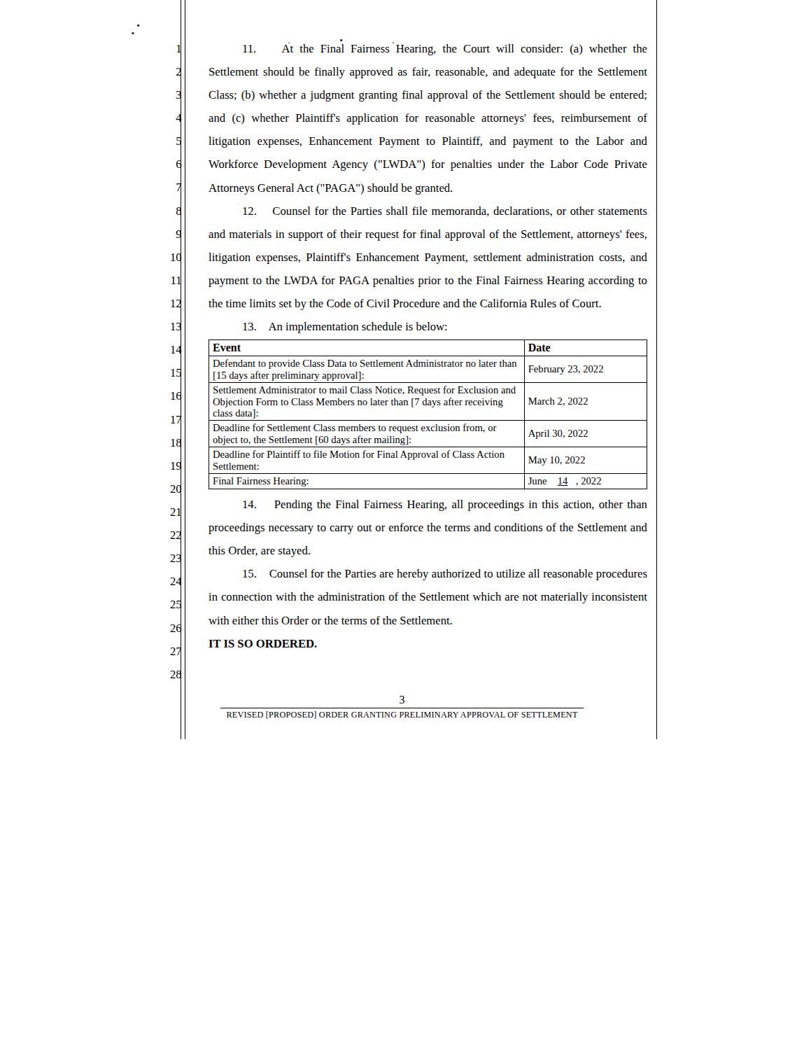•
•
. • .
1
2
3
4
5
6
7
8
9
10
11
12
13
14
15
16
17
18
19
20
21
22
23
24
25
26
27
28
11. At the Final Fairness Hearing, the Court will consider: (a) whether the Settlement should be finally approved as fair, reasonable, and adequate for the Settlement Class; (b) whether a judgment granting final approval of the Settlement should be entered; and (c) whether Plaintiff's application for reasonable attorneys' fees, reimbursement of litigation expenses, Enhancement Payment to Plaintiff, and payment to the Labor and Workforce Development Agency ("LWDA") for penalties under the Labor Code Private Attorneys General Act ("PAGA") should be granted.
12. Counsel for the Parties shall file memoranda, declarations, or other statements and materials in support of their request for final approval of the Settlement, attorneys' fees, litigation expenses, Plaintiff's Enhancement Payment, settlement administration costs, and payment to the LWDA for PAGA penalties prior to the Final Fairness Hearing according to the time limits set by the Code of Civil Procedure and the California Rules of Court.
13. An implementation schedule is below:
| Event | Date |
| --- | --- |
| Defendant to provide Class Data to Settlement Administrator no later than [15 days after preliminary approval]: | February 23, 2022 |
| Settlement Administrator to mail Class Notice, Request for Exclusion and Objection Form to Class Members no later than [7 days after receiving class data]: | March 2, 2022 |
| Deadline for Settlement Class members to request exclusion from, or object to, the Settlement [60 days after mailing]: | April 30, 2022 |
| Deadline for Plaintiff to file Motion for Final Approval of Class Action Settlement: | May 10, 2022 |
| Final Fairness Hearing: | June 14 , 2022 |
14. Pending the Final Fairness Hearing, all proceedings in this action, other than proceedings necessary to carry out or enforce the terms and conditions of the Settlement and this Order, are stayed.
15. Counsel for the Parties are hereby authorized to utilize all reasonable procedures in connection with the administration of the Settlement which are not materially inconsistent with either this Order or the terms of the Settlement.
IT IS SO ORDERED.
3
Revised [Proposed] Order Granting Preliminary Approval of Settlement